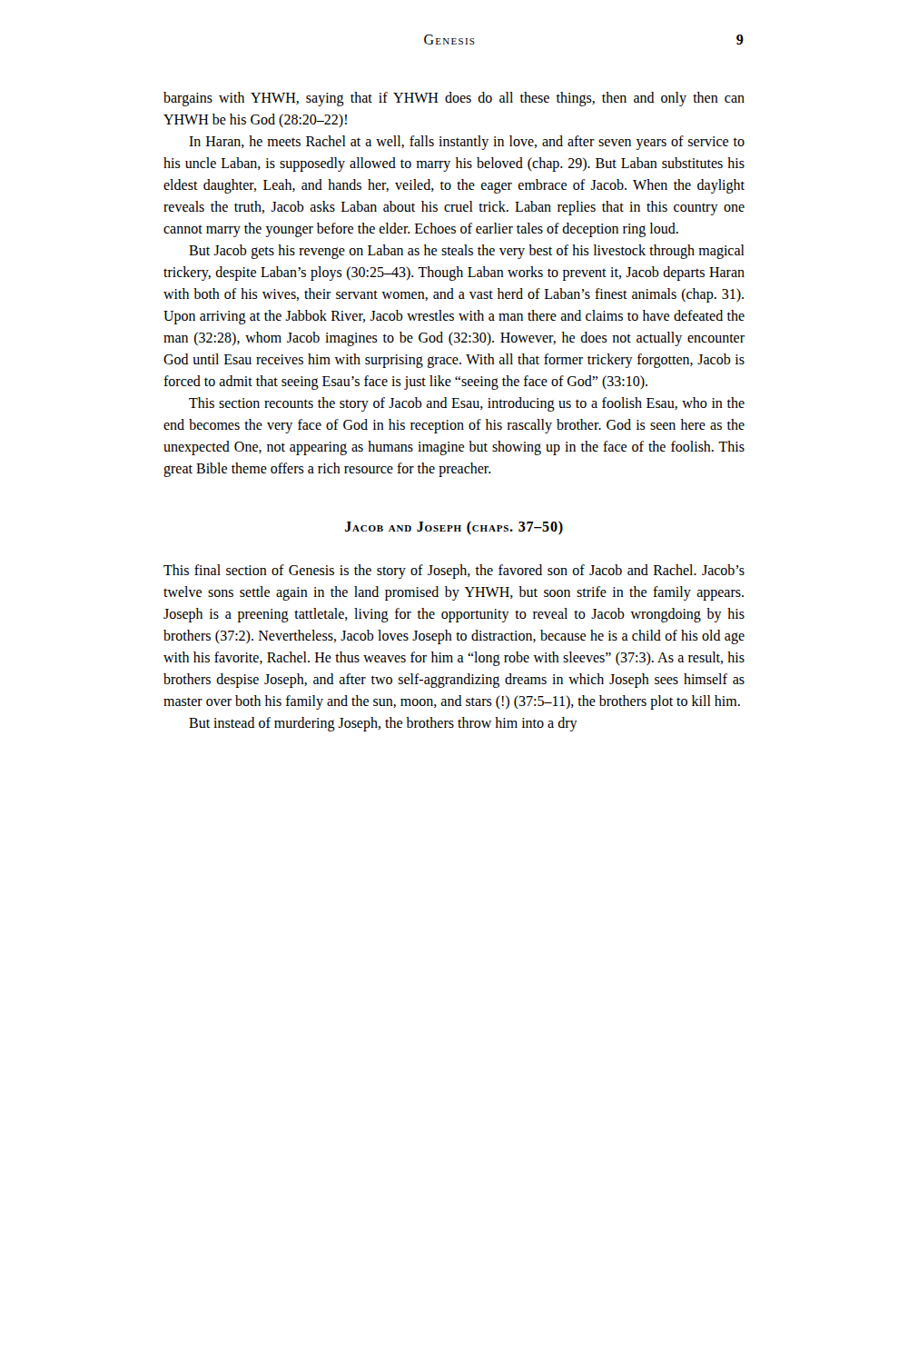Genesis 9
bargains with YHWH, saying that if YHWH does do all these things, then and only then can YHWH be his God (28:20–22)!
In Haran, he meets Rachel at a well, falls instantly in love, and after seven years of service to his uncle Laban, is supposedly allowed to marry his beloved (chap. 29). But Laban substitutes his eldest daughter, Leah, and hands her, veiled, to the eager embrace of Jacob. When the daylight reveals the truth, Jacob asks Laban about his cruel trick. Laban replies that in this country one cannot marry the younger before the elder. Echoes of earlier tales of deception ring loud.
But Jacob gets his revenge on Laban as he steals the very best of his livestock through magical trickery, despite Laban’s ploys (30:25–43). Though Laban works to prevent it, Jacob departs Haran with both of his wives, their servant women, and a vast herd of Laban’s finest animals (chap. 31). Upon arriving at the Jabbok River, Jacob wrestles with a man there and claims to have defeated the man (32:28), whom Jacob imagines to be God (32:30). However, he does not actually encounter God until Esau receives him with surprising grace. With all that former trickery forgotten, Jacob is forced to admit that seeing Esau’s face is just like “seeing the face of God” (33:10).
This section recounts the story of Jacob and Esau, introducing us to a foolish Esau, who in the end becomes the very face of God in his reception of his rascally brother. God is seen here as the unexpected One, not appearing as humans imagine but showing up in the face of the foolish. This great Bible theme offers a rich resource for the preacher.
Jacob and Joseph (chaps. 37–50)
This final section of Genesis is the story of Joseph, the favored son of Jacob and Rachel. Jacob’s twelve sons settle again in the land promised by YHWH, but soon strife in the family appears. Joseph is a preening tattletale, living for the opportunity to reveal to Jacob wrongdoing by his brothers (37:2). Nevertheless, Jacob loves Joseph to distraction, because he is a child of his old age with his favorite, Rachel. He thus weaves for him a “long robe with sleeves” (37:3). As a result, his brothers despise Joseph, and after two self-aggrandizing dreams in which Joseph sees himself as master over both his family and the sun, moon, and stars (!) (37:5–11), the brothers plot to kill him.
But instead of murdering Joseph, the brothers throw him into a dry